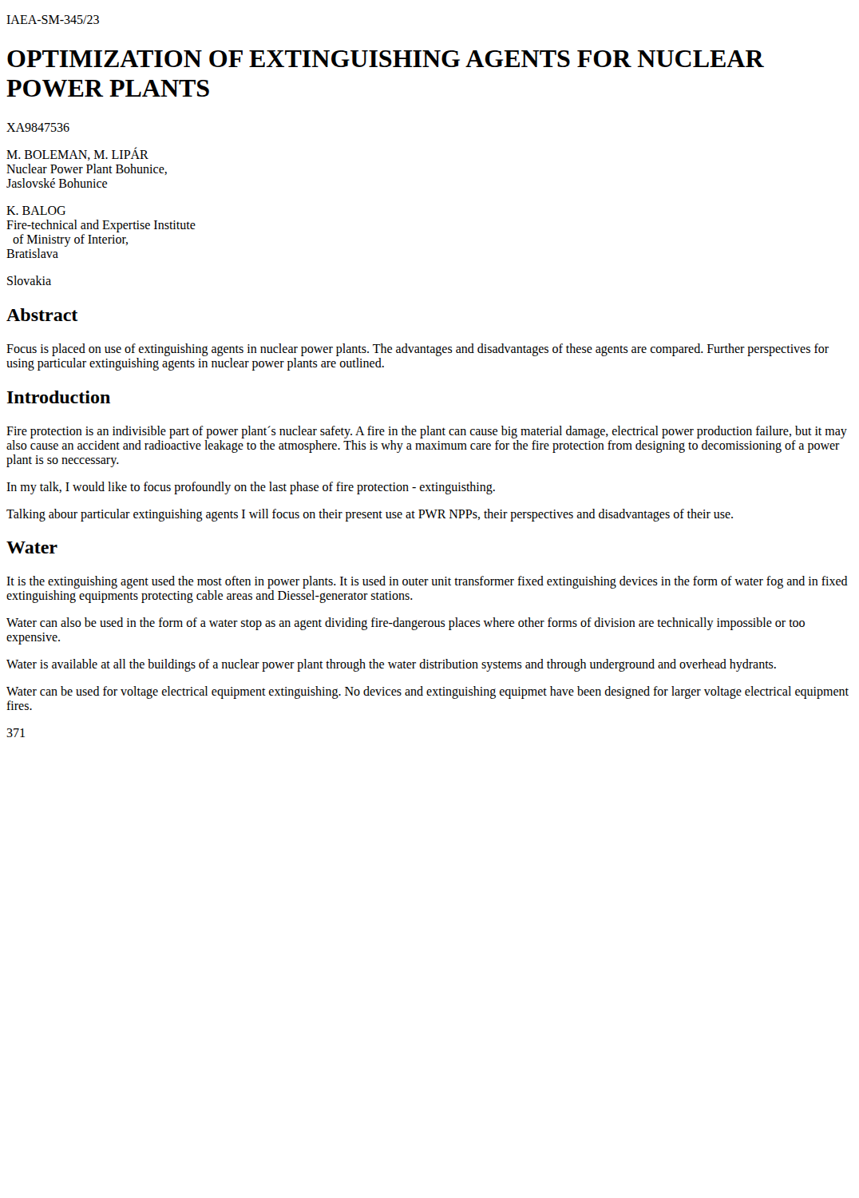IAEA-SM-345/23
OPTIMIZATION OF EXTINGUISHING AGENTS FOR NUCLEAR POWER PLANTS
XA9847536
M. BOLEMAN, M. LIPÁR
Nuclear Power Plant Bohunice,
Jaslovské Bohunice
K. BALOG
Fire-technical and Expertise Institute
of Ministry of Interior,
Bratislava
Slovakia
Abstract
Focus is placed on use of extinguishing agents in nuclear power plants. The advantages and disadvantages of these agents are compared. Further perspectives for using particular extinguishing agents in nuclear power plants are outlined.
Introduction
Fire protection is an indivisible part of power plant´s nuclear safety. A fire in the plant can cause big material damage, electrical power production failure, but it may also cause an accident and radioactive leakage to the atmosphere. This is why a maximum care for the fire protection from designing to decomissioning of a power plant is so neccessary.
In my talk, I would like to focus profoundly on the last phase of fire protection - extinguisthing.
Talking abour particular extinguishing agents I will focus on their present use at PWR NPPs, their perspectives and disadvantages of their use.
Water
It is the extinguishing agent used the most often in power plants. It is used in outer unit transformer fixed extinguishing devices in the form of water fog and in fixed extinguishing equipments protecting cable areas and Diessel-generator stations.
Water can also be used in the form of a water stop as an agent dividing fire-dangerous places where other forms of division are technically impossible or too expensive.
Water is available at all the buildings of a nuclear power plant through the water distribution systems and through underground and overhead hydrants.
Water can be used for voltage electrical equipment extinguishing. No devices and extinguishing equipmet have been designed for larger voltage electrical equipment fires.
371